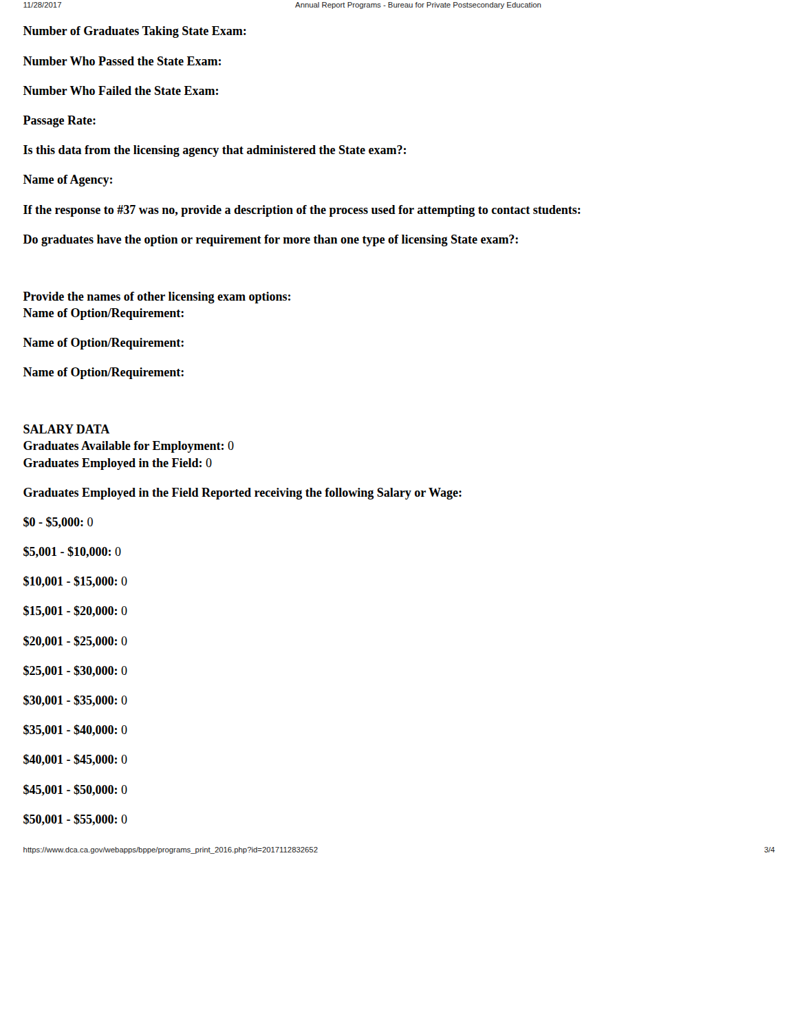11/28/2017 Annual Report Programs - Bureau for Private Postsecondary Education
Number of Graduates Taking State Exam:
Number Who Passed the State Exam:
Number Who Failed the State Exam:
Passage Rate:
Is this data from the licensing agency that administered the State exam?:
Name of Agency:
If the response to #37 was no, provide a description of the process used for attempting to contact students:
Do graduates have the option or requirement for more than one type of licensing State exam?:
Provide the names of other licensing exam options:
Name of Option/Requirement:
Name of Option/Requirement:
Name of Option/Requirement:
SALARY DATA
Graduates Available for Employment: 0
Graduates Employed in the Field: 0
Graduates Employed in the Field Reported receiving the following Salary or Wage:
$0 - $5,000: 0
$5,001 - $10,000: 0
$10,001 - $15,000: 0
$15,001 - $20,000: 0
$20,001 - $25,000: 0
$25,001 - $30,000: 0
$30,001 - $35,000: 0
$35,001 - $40,000: 0
$40,001 - $45,000: 0
$45,001 - $50,000: 0
$50,001 - $55,000: 0
https://www.dca.ca.gov/webapps/bppe/programs_print_2016.php?id=2017112832652 3/4